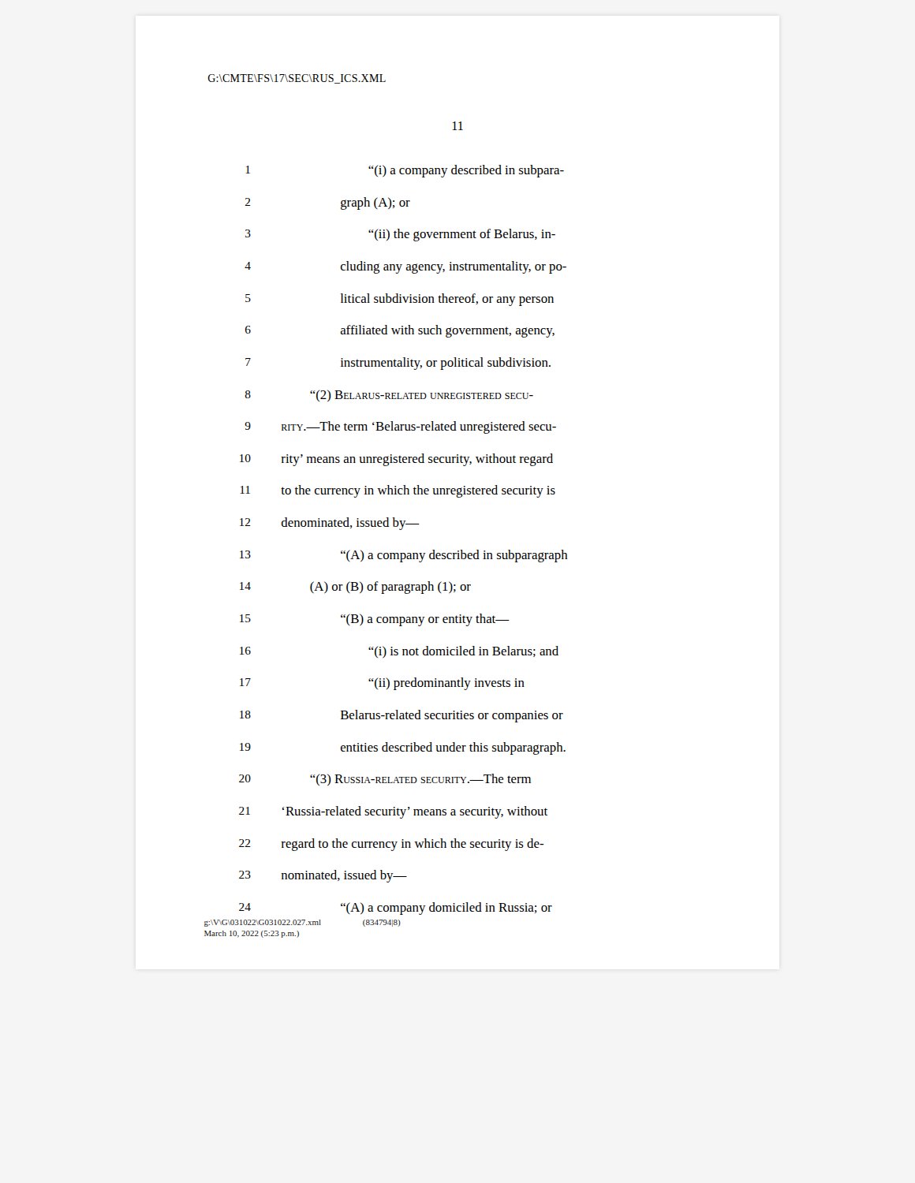G:\CMTE\FS\17\SEC\RUS_ICS.XML
11
| 1 | “(i) a company described in subpara- |
| 2 | graph (A); or |
| 3 | “(ii) the government of Belarus, in- |
| 4 | cluding any agency, instrumentality, or po- |
| 5 | litical subdivision thereof, or any person |
| 6 | affiliated with such government, agency, |
| 7 | instrumentality, or political subdivision. |
| 8 | “(2) Belarus-related unregistered secu- |
| 9 | rity .—The term ‘Belarus-related unregistered secu- |
| 10 | rity’ means an unregistered security, without regard |
| 11 | to the currency in which the unregistered security is |
| 12 | denominated, issued by— |
| 13 | “(A) a company described in subparagraph |
| 14 | (A) or (B) of paragraph (1); or |
| 15 | “(B) a company or entity that— |
| 16 | “(i) is not domiciled in Belarus; and |
| 17 | “(ii) predominantly invests in |
| 18 | Belarus-related securities or companies or |
| 19 | entities described under this subparagraph. |
| 20 | “(3) Russia-related security .—The term |
| 21 | ‘Russia-related security’ means a security, without |
| 22 | regard to the currency in which the security is de- |
| 23 | nominated, issued by— |
| 24 | “(A) a company domiciled in Russia; or |
g:\V\G\031022\G031022.027.xml (834794|8)
March 10, 2022 (5:23 p.m.)